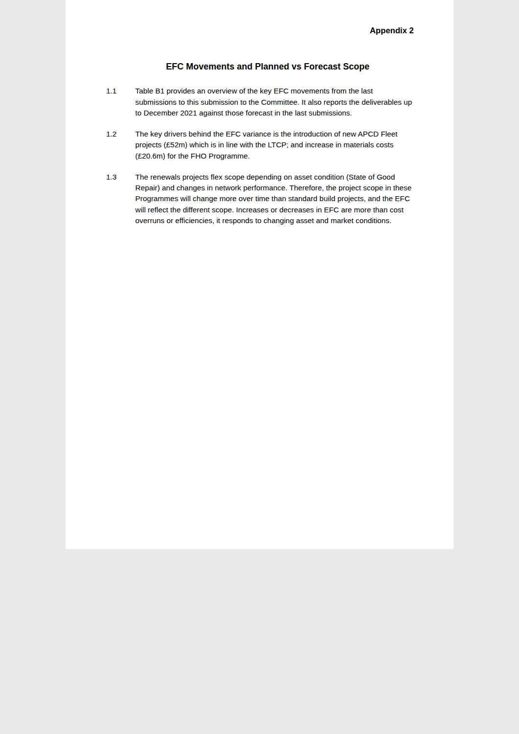Appendix 2
EFC Movements and Planned vs Forecast Scope
1.1 Table B1 provides an overview of the key EFC movements from the last submissions to this submission to the Committee. It also reports the deliverables up to December 2021 against those forecast in the last submissions.
1.2 The key drivers behind the EFC variance is the introduction of new APCD Fleet projects (£52m) which is in line with the LTCP; and increase in materials costs (£20.6m) for the FHO Programme.
1.3 The renewals projects flex scope depending on asset condition (State of Good Repair) and changes in network performance. Therefore, the project scope in these Programmes will change more over time than standard build projects, and the EFC will reflect the different scope. Increases or decreases in EFC are more than cost overruns or efficiencies, it responds to changing asset and market conditions.